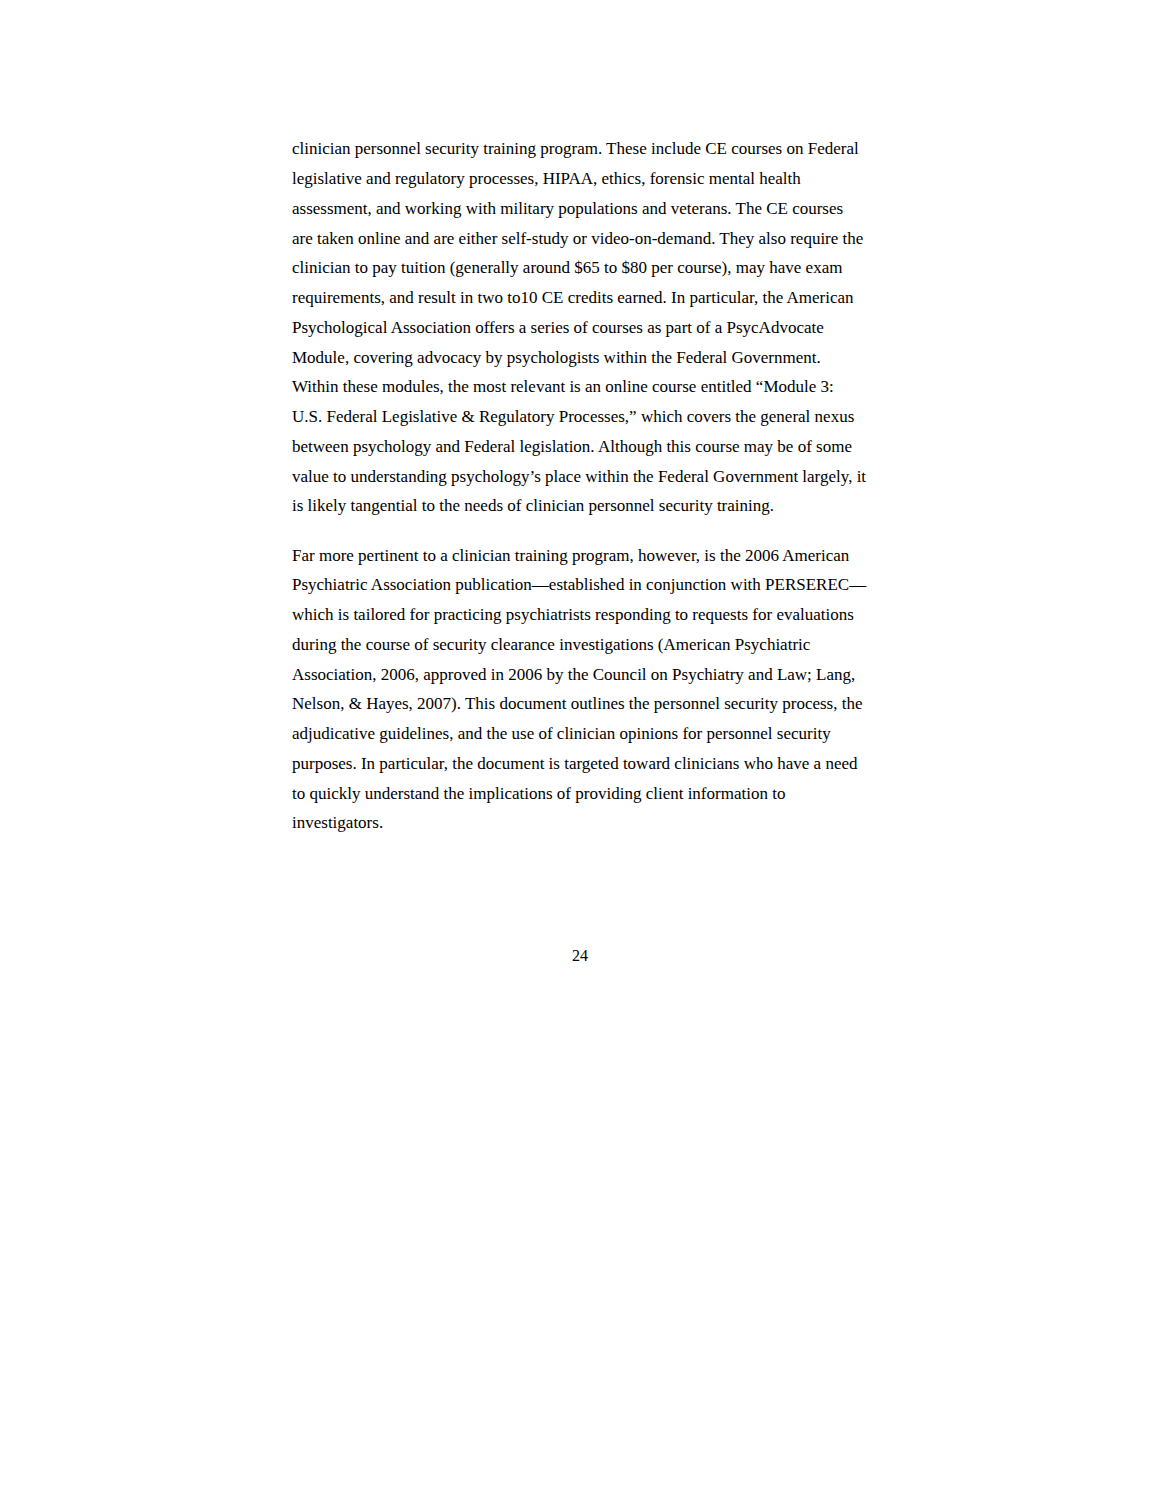clinician personnel security training program. These include CE courses on Federal legislative and regulatory processes, HIPAA, ethics, forensic mental health assessment, and working with military populations and veterans. The CE courses are taken online and are either self-study or video-on-demand. They also require the clinician to pay tuition (generally around $65 to $80 per course), may have exam requirements, and result in two to10 CE credits earned. In particular, the American Psychological Association offers a series of courses as part of a PsycAdvocate Module, covering advocacy by psychologists within the Federal Government. Within these modules, the most relevant is an online course entitled “Module 3: U.S. Federal Legislative & Regulatory Processes,” which covers the general nexus between psychology and Federal legislation. Although this course may be of some value to understanding psychology’s place within the Federal Government largely, it is likely tangential to the needs of clinician personnel security training.
Far more pertinent to a clinician training program, however, is the 2006 American Psychiatric Association publication—established in conjunction with PERSEREC—which is tailored for practicing psychiatrists responding to requests for evaluations during the course of security clearance investigations (American Psychiatric Association, 2006, approved in 2006 by the Council on Psychiatry and Law; Lang, Nelson, & Hayes, 2007). This document outlines the personnel security process, the adjudicative guidelines, and the use of clinician opinions for personnel security purposes. In particular, the document is targeted toward clinicians who have a need to quickly understand the implications of providing client information to investigators.
24